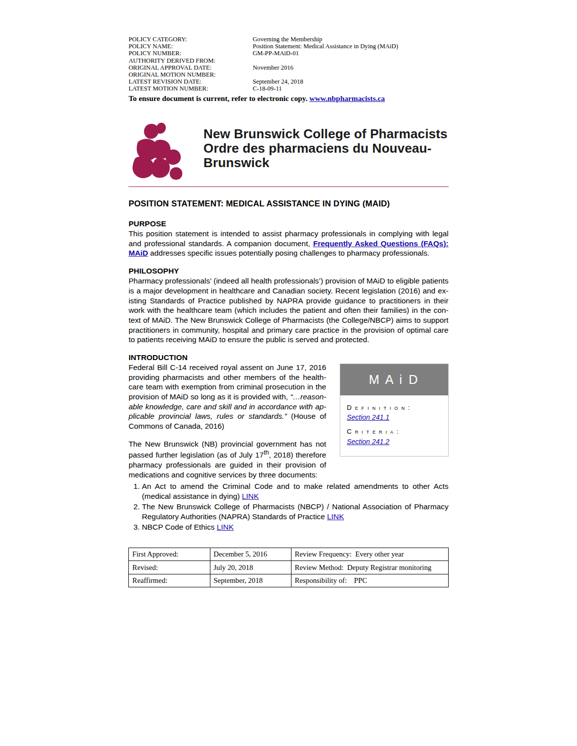| POLICY CATEGORY: | Governing the Membership |
| POLICY NAME: | Position Statement: Medical Assistance in Dying (MAiD) |
| POLICY NUMBER: | GM-PP-MAiD-01 |
| AUTHORITY DERIVED FROM: | |
| ORIGINAL APPROVAL DATE: | November 2016 |
| ORIGINAL MOTION NUMBER: | |
| LATEST REVISION DATE: | September 24, 2018 |
| LATEST MOTION NUMBER: | C-18-09-11 |
To ensure document is current, refer to electronic copy. www.nbpharmacists.ca
New Brunswick College of Pharmacists
Ordre des pharmaciens du Nouveau-Brunswick
POSITION STATEMENT: MEDICAL ASSISTANCE IN DYING (MAID)
PURPOSE
This position statement is intended to assist pharmacy professionals in complying with legal and professional standards. A companion document, Frequently Asked Questions (FAQs): MAiD addresses specific issues potentially posing challenges to pharmacy professionals.
PHILOSOPHY
Pharmacy professionals’ (indeed all health professionals’) provision of MAiD to eligible patients is a major development in healthcare and Canadian society. Recent legislation (2016) and existing Standards of Practice published by NAPRA provide guidance to practitioners in their work with the healthcare team (which includes the patient and often their families) in the context of MAiD. The New Brunswick College of Pharmacists (the College/NBCP) aims to support practitioners in community, hospital and primary care practice in the provision of optimal care to patients receiving MAiD to ensure the public is served and protected.
INTRODUCTION
M A i D
D e f i n i t i o n :
Section 241.1
C r i t e r i a :
Section 241.2
Federal Bill C-14 received royal assent on June 17, 2016 providing pharmacists and other members of the healthcare team with exemption from criminal prosecution in the provision of MAiD so long as it is provided with, “…reasonable knowledge, care and skill and in accordance with applicable provincial laws, rules or standards.” (House of Commons of Canada, 2016)
The New Brunswick (NB) provincial government has not passed further legislation (as of July 17th, 2018) therefore pharmacy professionals are guided in their provision of medications and cognitive services by three documents:
An Act to amend the Criminal Code and to make related amendments to other Acts (medical assistance in dying) LINK
The New Brunswick College of Pharmacists (NBCP) / National Association of Pharmacy Regulatory Authorities (NAPRA) Standards of Practice LINK
NBCP Code of Ethics LINK
| First Approved: | December 5, 2016 | Review Frequency: Every other year |
| Revised: | July 20, 2018 | Review Method: Deputy Registrar monitoring |
| Reaffirmed: | September, 2018 | Responsibility of: PPC |